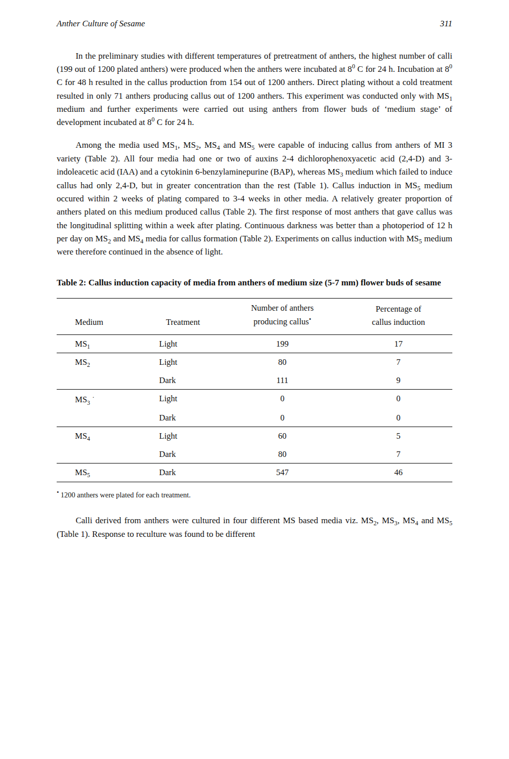Anther Culture of Sesame 311
In the preliminary studies with different temperatures of pretreatment of anthers, the highest number of calli (199 out of 1200 plated anthers) were produced when the anthers were incubated at 80 C for 24 h. Incubation at 80 C for 48 h resulted in the callus production from 154 out of 1200 anthers. Direct plating without a cold treatment resulted in only 71 anthers producing callus out of 1200 anthers. This experiment was conducted only with MS1 medium and further experiments were carried out using anthers from flower buds of ‘medium stage’ of development incubated at 80 C for 24 h.
Among the media used MS1, MS2, MS4 and MS5 were capable of inducing callus from anthers of MI 3 variety (Table 2). All four media had one or two of auxins 2-4 dichlorophenoxyacetic acid (2,4-D) and 3-indoleacetic acid (IAA) and a cytokinin 6-benzylaminepurine (BAP), whereas MS3 medium which failed to induce callus had only 2,4-D, but in greater concentration than the rest (Table 1). Callus induction in MS5 medium occured within 2 weeks of plating compared to 3-4 weeks in other media. A relatively greater proportion of anthers plated on this medium produced callus (Table 2). The first response of most anthers that gave callus was the longitudinal splitting within a week after plating. Continuous darkness was better than a photoperiod of 12 h per day on MS2 and MS4 media for callus formation (Table 2). Experiments on callus induction with MS5 medium were therefore continued in the absence of light.
Table 2: Callus induction capacity of media from anthers of medium size (5-7 mm) flower buds of sesame
| Medium | Treatment | Number of anthers producing callus • | Percentage of callus induction |
| --- | --- | --- | --- |
| MS 1 | Light | 199 | 17 |
| MS 2 | Light | 80 | 7 |
| | Dark | 111 | 9 |
| MS 3 · | Light | 0 | 0 |
| | Dark | 0 | 0 |
| MS 4 | Light | 60 | 5 |
| | Dark | 80 | 7 |
| MS 5 | Dark | 547 | 46 |
•1200 anthers were plated for each treatment.
Calli derived from anthers were cultured in four different MS based media viz. MS2, MS3, MS4 and MS5 (Table 1). Response to reculture was found to be different